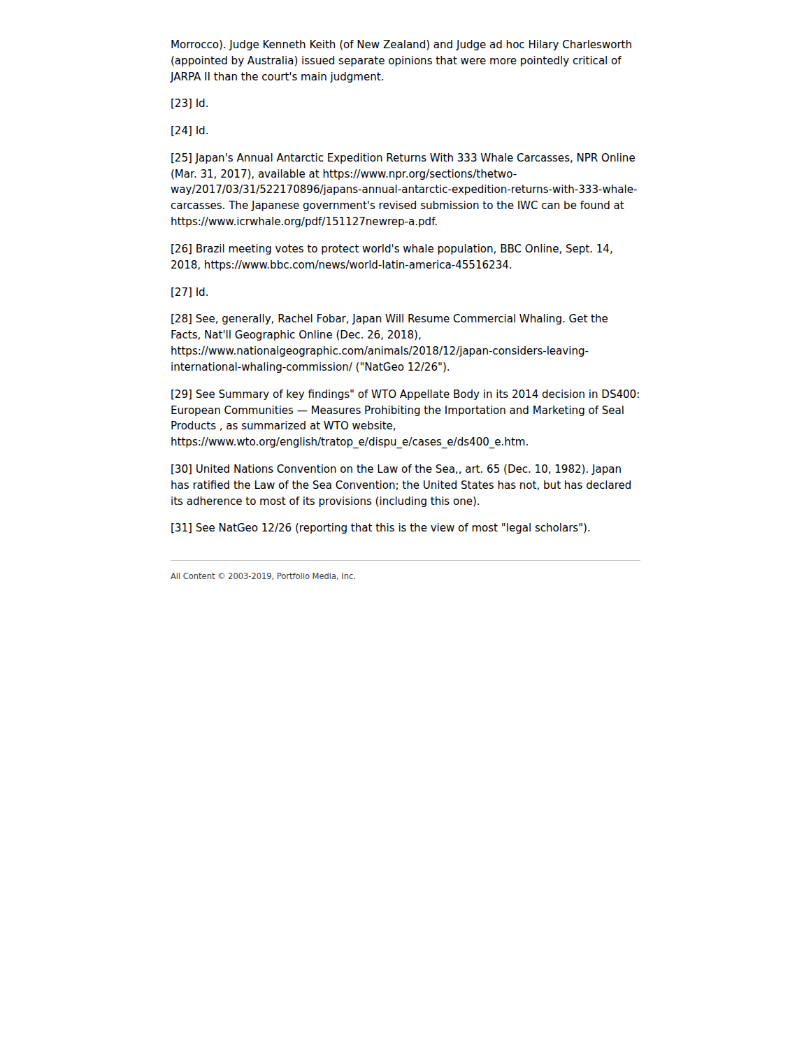Morrocco). Judge Kenneth Keith (of New Zealand) and Judge ad hoc Hilary Charlesworth (appointed by Australia) issued separate opinions that were more pointedly critical of JARPA II than the court's main judgment.
[23] Id.
[24] Id.
[25] Japan's Annual Antarctic Expedition Returns With 333 Whale Carcasses, NPR Online (Mar. 31, 2017), available at https://www.npr.org/sections/thetwo-way/2017/03/31/522170896/japans-annual-antarctic-expedition-returns-with-333-whale-carcasses. The Japanese government's revised submission to the IWC can be found at https://www.icrwhale.org/pdf/151127newrep-a.pdf.
[26] Brazil meeting votes to protect world's whale population, BBC Online, Sept. 14, 2018, https://www.bbc.com/news/world-latin-america-45516234.
[27] Id.
[28] See, generally, Rachel Fobar, Japan Will Resume Commercial Whaling. Get the Facts, Nat'll Geographic Online (Dec. 26, 2018), https://www.nationalgeographic.com/animals/2018/12/japan-considers-leaving-international-whaling-commission/ ("NatGeo 12/26").
[29] See Summary of key findings" of WTO Appellate Body in its 2014 decision in DS400: European Communities — Measures Prohibiting the Importation and Marketing of Seal Products , as summarized at WTO website, https://www.wto.org/english/tratop_e/dispu_e/cases_e/ds400_e.htm.
[30] United Nations Convention on the Law of the Sea,, art. 65 (Dec. 10, 1982). Japan has ratified the Law of the Sea Convention; the United States has not, but has declared its adherence to most of its provisions (including this one).
[31] See NatGeo 12/26 (reporting that this is the view of most "legal scholars").
All Content © 2003-2019, Portfolio Media, Inc.